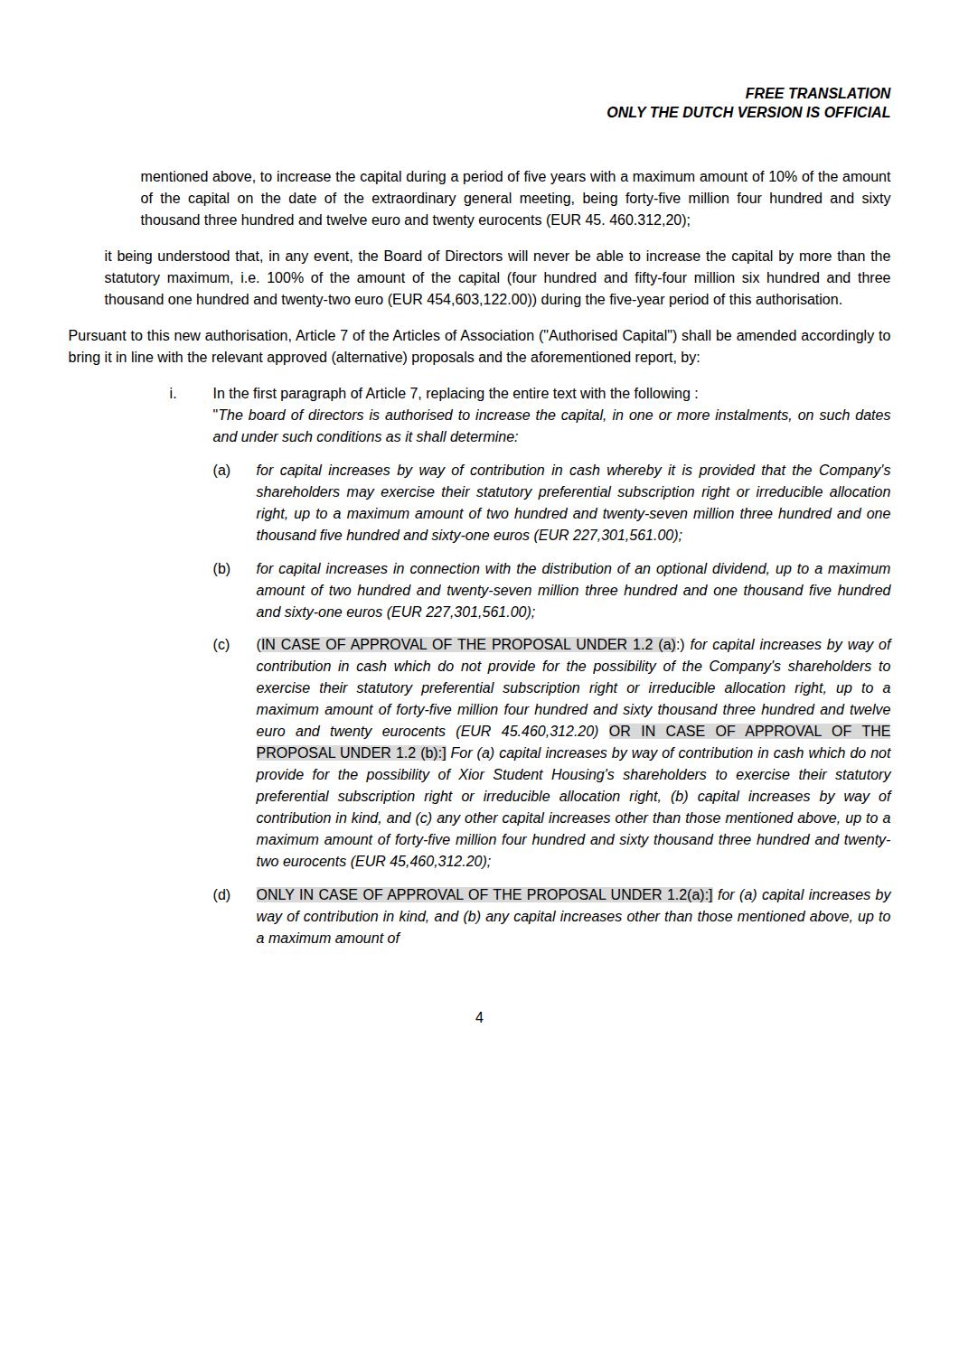FREE TRANSLATION
ONLY THE DUTCH VERSION IS OFFICIAL
mentioned above, to increase the capital during a period of five years with a maximum amount of 10% of the amount of the capital on the date of the extraordinary general meeting, being forty-five million four hundred and sixty thousand three hundred and twelve euro and twenty eurocents (EUR 45. 460.312,20);
it being understood that, in any event, the Board of Directors will never be able to increase the capital by more than the statutory maximum, i.e. 100% of the amount of the capital (four hundred and fifty-four million six hundred and three thousand one hundred and twenty-two euro (EUR 454,603,122.00)) during the five-year period of this authorisation.
Pursuant to this new authorisation, Article 7 of the Articles of Association ("Authorised Capital") shall be amended accordingly to bring it in line with the relevant approved (alternative) proposals and the aforementioned report, by:
i.
In the first paragraph of Article 7, replacing the entire text with the following :
"The board of directors is authorised to increase the capital, in one or more instalments, on such dates and under such conditions as it shall determine:
(a)
for capital increases by way of contribution in cash whereby it is provided that the Company's shareholders may exercise their statutory preferential subscription right or irreducible allocation right, up to a maximum amount of two hundred and twenty-seven million three hundred and one thousand five hundred and sixty-one euros (EUR 227,301,561.00);
(b)
for capital increases in connection with the distribution of an optional dividend, up to a maximum amount of two hundred and twenty-seven million three hundred and one thousand five hundred and sixty-one euros (EUR 227,301,561.00);
(c)
(IN CASE OF APPROVAL OF THE PROPOSAL UNDER 1.2 (a):) for capital increases by way of contribution in cash which do not provide for the possibility of the Company's shareholders to exercise their statutory preferential subscription right or irreducible allocation right, up to a maximum amount of forty-five million four hundred and sixty thousand three hundred and twelve euro and twenty eurocents (EUR 45.460,312.20) OR IN CASE OF APPROVAL OF THE PROPOSAL UNDER 1.2 (b):] For (a) capital increases by way of contribution in cash which do not provide for the possibility of Xior Student Housing's shareholders to exercise their statutory preferential subscription right or irreducible allocation right, (b) capital increases by way of contribution in kind, and (c) any other capital increases other than those mentioned above, up to a maximum amount of forty-five million four hundred and sixty thousand three hundred and twenty-two eurocents (EUR 45,460,312.20);
(d)
ONLY IN CASE OF APPROVAL OF THE PROPOSAL UNDER 1.2(a):] for (a) capital increases by way of contribution in kind, and (b) any capital increases other than those mentioned above, up to a maximum amount of
4